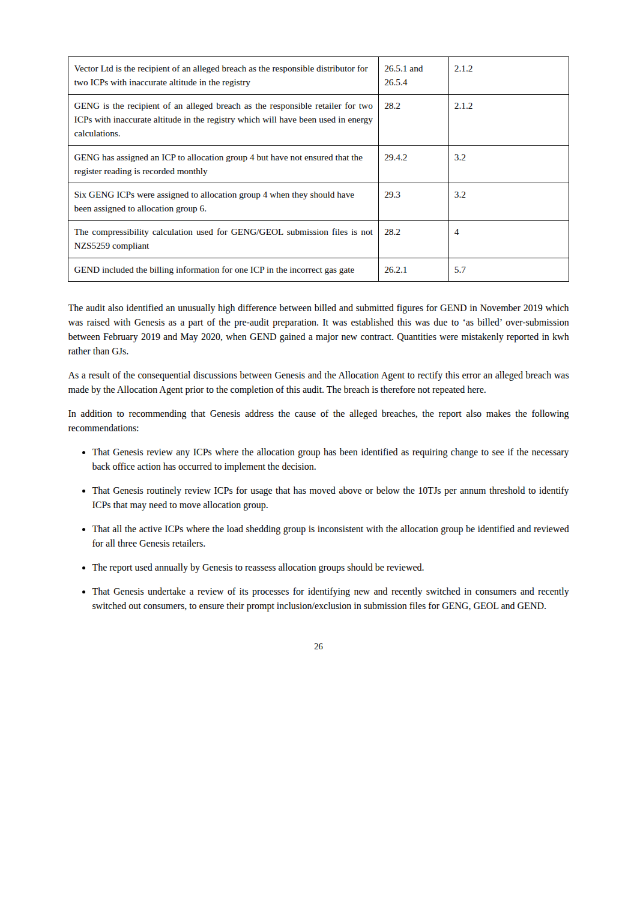| Vector Ltd is the recipient of an alleged breach as the responsible distributor for two ICPs with inaccurate altitude in the registry | 26.5.1 and 26.5.4 | 2.1.2 |
| GENG is the recipient of an alleged breach as the responsible retailer for two ICPs with inaccurate altitude in the registry which will have been used in energy calculations. | 28.2 | 2.1.2 |
| GENG has assigned an ICP to allocation group 4 but have not ensured that the register reading is recorded monthly | 29.4.2 | 3.2 |
| Six GENG ICPs were assigned to allocation group 4 when they should have been assigned to allocation group 6. | 29.3 | 3.2 |
| The compressibility calculation used for GENG/GEOL submission files is not NZS5259 compliant | 28.2 | 4 |
| GEND included the billing information for one ICP in the incorrect gas gate | 26.2.1 | 5.7 |
The audit also identified an unusually high difference between billed and submitted figures for GEND in November 2019 which was raised with Genesis as a part of the pre-audit preparation. It was established this was due to ‘as billed’ over-submission between February 2019 and May 2020, when GEND gained a major new contract. Quantities were mistakenly reported in kwh rather than GJs.
As a result of the consequential discussions between Genesis and the Allocation Agent to rectify this error an alleged breach was made by the Allocation Agent prior to the completion of this audit. The breach is therefore not repeated here.
In addition to recommending that Genesis address the cause of the alleged breaches, the report also makes the following recommendations:
That Genesis review any ICPs where the allocation group has been identified as requiring change to see if the necessary back office action has occurred to implement the decision.
That Genesis routinely review ICPs for usage that has moved above or below the 10TJs per annum threshold to identify ICPs that may need to move allocation group.
That all the active ICPs where the load shedding group is inconsistent with the allocation group be identified and reviewed for all three Genesis retailers.
The report used annually by Genesis to reassess allocation groups should be reviewed.
That Genesis undertake a review of its processes for identifying new and recently switched in consumers and recently switched out consumers, to ensure their prompt inclusion/exclusion in submission files for GENG, GEOL and GEND.
26